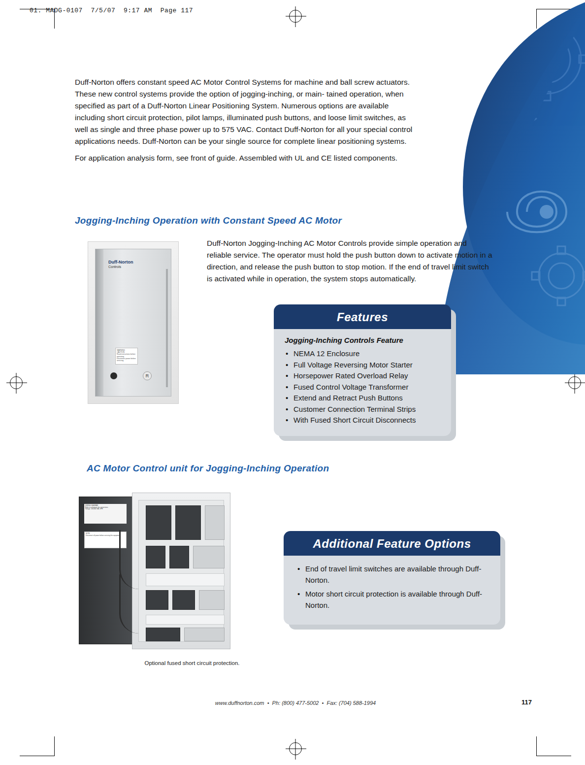01. MADG-0107 7/5/07 9:17 AM Page 117
Actuator Controls
Duff-Norton offers constant speed AC Motor Control Systems for machine and ball screw actuators. These new control systems provide the option of jogging-inching, or main- tained operation, when specified as part of a Duff-Norton Linear Positioning System. Numerous options are available including short circuit protection, pilot lamps, illuminated push buttons, and loose limit switches, as well as single and three phase power up to 575 VAC. Contact Duff-Norton for all your special control applications needs. Duff-Norton can be your single source for complete linear positioning systems.
For application analysis form, see front of guide. Assembled with UL and CE listed components.
Jogging-Inching Operation with Constant Speed AC Motor
Duff-NortonControls
WARNING
CAUTION
Read instructions before operating.
Disconnect power before servicing.
R
Duff-Norton Jogging-Inching AC Motor Controls provide simple operation and reliable service. The operator must hold the push button down to activate motion in a direction, and release the push button to stop motion. If the end of travel limit switch is activated while in operation, the system stops automatically.
Features
Jogging-Inching Controls Feature
NEMA 12 Enclosure
Full Voltage Reversing Motor Starter
Horsepower Rated Overload Relay
Fused Control Voltage Transformer
Extend and Retract Push Buttons
Customer Connection Terminal Strips
With Fused Short Circuit Disconnects
AC Motor Control unit for Jogging-Inching Operation
WIRING DIAGRAM
Refer to schematic for connections.
Voltage: 230/460 VAC 3PH
NOTE
Disconnect all power before servicing this equipment.
Optional fused short circuit protection.
Additional Feature Options
End of travel limit switches are available through Duff-Norton.
Motor short circuit protection is available through Duff-Norton.
www.duffnorton.com • Ph: (800) 477-5002 • Fax: (704) 588-1994 117